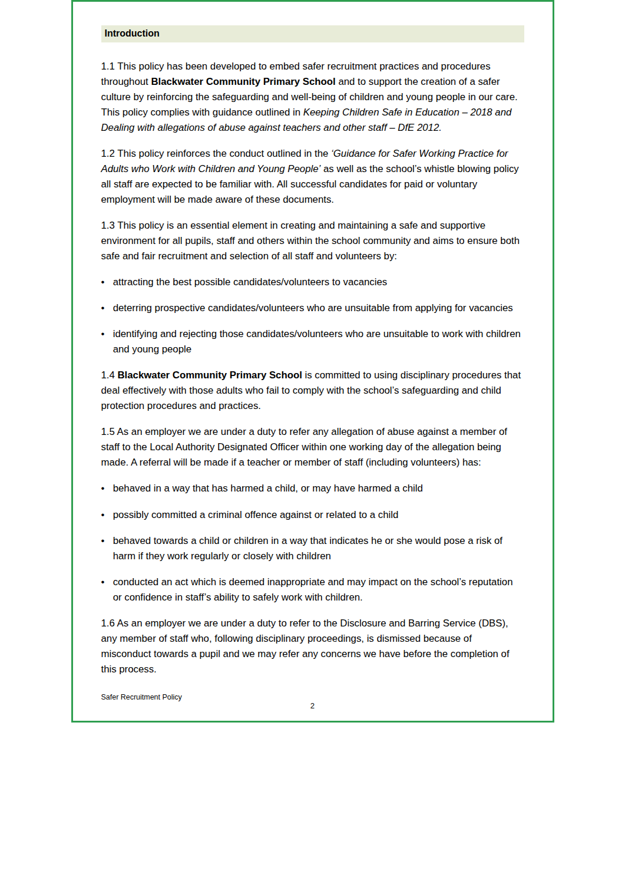Introduction
1.1 This policy has been developed to embed safer recruitment practices and procedures throughout Blackwater Community Primary School and to support the creation of a safer culture by reinforcing the safeguarding and well-being of children and young people in our care. This policy complies with guidance outlined in Keeping Children Safe in Education – 2018 and Dealing with allegations of abuse against teachers and other staff – DfE 2012.
1.2 This policy reinforces the conduct outlined in the ‘Guidance for Safer Working Practice for Adults who Work with Children and Young People’ as well as the school’s whistle blowing policy all staff are expected to be familiar with. All successful candidates for paid or voluntary employment will be made aware of these documents.
1.3 This policy is an essential element in creating and maintaining a safe and supportive environment for all pupils, staff and others within the school community and aims to ensure both safe and fair recruitment and selection of all staff and volunteers by:
attracting the best possible candidates/volunteers to vacancies
deterring prospective candidates/volunteers who are unsuitable from applying for vacancies
identifying and rejecting those candidates/volunteers who are unsuitable to work with children and young people
1.4 Blackwater Community Primary School is committed to using disciplinary procedures that deal effectively with those adults who fail to comply with the school’s safeguarding and child protection procedures and practices.
1.5 As an employer we are under a duty to refer any allegation of abuse against a member of staff to the Local Authority Designated Officer within one working day of the allegation being made. A referral will be made if a teacher or member of staff (including volunteers) has:
behaved in a way that has harmed a child, or may have harmed a child
possibly committed a criminal offence against or related to a child
behaved towards a child or children in a way that indicates he or she would pose a risk of harm if they work regularly or closely with children
conducted an act which is deemed inappropriate and may impact on the school’s reputation or confidence in staff’s ability to safely work with children.
1.6 As an employer we are under a duty to refer to the Disclosure and Barring Service (DBS), any member of staff who, following disciplinary proceedings, is dismissed because of misconduct towards a pupil and we may refer any concerns we have before the completion of this process.
Safer Recruitment Policy
2